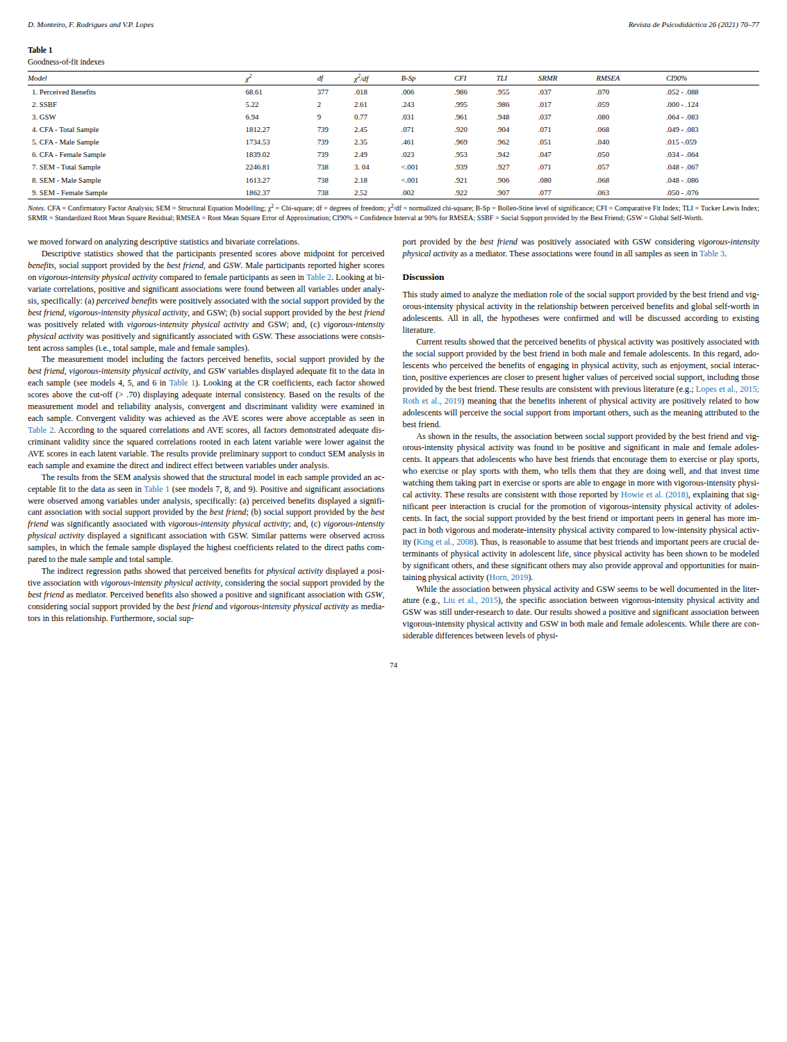D. Monteiro, F. Rodrigues and V.P. Lopes
Revista de Psicodidáctica 26 (2021) 70–77
Table 1
Goodness-of-fit indexes
| Model | χ 2 | df | χ 2 /df | B-Sp | CFI | TLI | SRMR | RMSEA | CI90% |
| --- | --- | --- | --- | --- | --- | --- | --- | --- | --- |
| 1. Perceived Benefits | 68.61 | 377 | .018 | .006 | .986 | .955 | .037 | .070 | .052 - .088 |
| 2. SSBF | 5.22 | 2 | 2.61 | .243 | .995 | .986 | .017 | .059 | .000 - .124 |
| 3. GSW | 6.94 | 9 | 0.77 | .031 | .961 | .948 | .037 | .080 | .064 - .083 |
| 4. CFA - Total Sample | 1812.27 | 739 | 2.45 | .071 | .920 | .904 | .071 | .068 | .049 - .083 |
| 5. CFA - Male Sample | 1734.53 | 739 | 2.35 | .461 | .969 | .962 | .051 | .040 | .015 -.059 |
| 6. CFA - Female Sample | 1839.02 | 739 | 2.49 | .023 | .953 | .942 | .047 | .050 | .034 - .064 |
| 7. SEM - Total Sample | 2246.81 | 738 | 3. 04 | <.001 | .939 | .927 | .071 | .057 | .048 - .067 |
| 8. SEM - Male Sample | 1613.27 | 738 | 2.18 | <.001 | .921 | .906 | .080 | .068 | .048 - .086 |
| 9. SEM - Female Sample | 1862.37 | 738 | 2.52 | .002 | .922 | .907 | .077 | .063 | .050 - .076 |
Notes. CFA = Confirmatory Factor Analysis; SEM = Structural Equation Modelling; χ2 = Chi-square; df = degrees of freedom; χ2/df = normalized chi-square; B-Sp = Bollen-Stine level of significance; CFI = Comparative Fit Index; TLI = Tucker Lewis Index; SRMR = Standardized Root Mean Square Residual; RMSEA = Root Mean Square Error of Approximation; CI90% = Confidence Interval at 90% for RMSEA; SSBF = Social Support provided by the Best Friend; GSW = Global Self-Worth.
we moved forward on analyzing descriptive statistics and bivariate correlations.
Descriptive statistics showed that the participants presented scores above midpoint for perceived benefits, social support provided by the best friend, and GSW. Male participants reported higher scores on vigorous-intensity physical activity compared to female participants as seen in Table 2. Looking at bivariate correlations, positive and significant associations were found between all variables under analysis, specifically: (a) perceived benefits were positively associated with the social support provided by the best friend, vigorous-intensity physical activity, and GSW; (b) social support provided by the best friend was positively related with vigorous-intensity physical activity and GSW; and, (c) vigorous-intensity physical activity was positively and significantly associated with GSW. These associations were consistent across samples (i.e., total sample, male and female samples).
The measurement model including the factors perceived benefits, social support provided by the best friend, vigorous-intensity physical activity, and GSW variables displayed adequate fit to the data in each sample (see models 4, 5, and 6 in Table 1). Looking at the CR coefficients, each factor showed scores above the cut-off (> .70) displaying adequate internal consistency. Based on the results of the measurement model and reliability analysis, convergent and discriminant validity were examined in each sample. Convergent validity was achieved as the AVE scores were above acceptable as seen in Table 2. According to the squared correlations and AVE scores, all factors demonstrated adequate discriminant validity since the squared correlations rooted in each latent variable were lower against the AVE scores in each latent variable. The results provide preliminary support to conduct SEM analysis in each sample and examine the direct and indirect effect between variables under analysis.
The results from the SEM analysis showed that the structural model in each sample provided an acceptable fit to the data as seen in Table 1 (see models 7, 8, and 9). Positive and significant associations were observed among variables under analysis, specifically: (a) perceived benefits displayed a significant association with social support provided by the best friend; (b) social support provided by the best friend was significantly associated with vigorous-intensity physical activity; and, (c) vigorous-intensity physical activity displayed a significant association with GSW. Similar patterns were observed across samples, in which the female sample displayed the highest coefficients related to the direct paths compared to the male sample and total sample.
The indirect regression paths showed that perceived benefits for physical activity displayed a positive association with vigorous-intensity physical activity, considering the social support provided by the best friend as mediator. Perceived benefits also showed a positive and significant association with GSW, considering social support provided by the best friend and vigorous-intensity physical activity as mediators in this relationship. Furthermore, social sup-
port provided by the best friend was positively associated with GSW considering vigorous-intensity physical activity as a mediator. These associations were found in all samples as seen in Table 3.
Discussion
This study aimed to analyze the mediation role of the social support provided by the best friend and vigorous-intensity physical activity in the relationship between perceived benefits and global self-worth in adolescents. All in all, the hypotheses were confirmed and will be discussed according to existing literature.
Current results showed that the perceived benefits of physical activity was positively associated with the social support provided by the best friend in both male and female adolescents. In this regard, adolescents who perceived the benefits of engaging in physical activity, such as enjoyment, social interaction, positive experiences are closer to present higher values of perceived social support, including those provided by the best friend. These results are consistent with previous literature (e.g.; Lopes et al., 2015; Roth et al., 2019) meaning that the benefits inherent of physical activity are positively related to how adolescents will perceive the social support from important others, such as the meaning attributed to the best friend.
As shown in the results, the association between social support provided by the best friend and vigorous-intensity physical activity was found to be positive and significant in male and female adolescents. It appears that adolescents who have best friends that encourage them to exercise or play sports, who exercise or play sports with them, who tells them that they are doing well, and that invest time watching them taking part in exercise or sports are able to engage in more with vigorous-intensity physical activity. These results are consistent with those reported by Howie et al. (2018), explaining that significant peer interaction is crucial for the promotion of vigorous-intensity physical activity of adolescents. In fact, the social support provided by the best friend or important peers in general has more impact in both vigorous and moderate-intensity physical activity compared to low-intensity physical activity (King et al., 2008). Thus, is reasonable to assume that best friends and important peers are crucial determinants of physical activity in adolescent life, since physical activity has been shown to be modeled by significant others, and these significant others may also provide approval and opportunities for maintaining physical activity (Horn, 2019).
While the association between physical activity and GSW seems to be well documented in the literature (e.g., Liu et al., 2015), the specific association between vigorous-intensity physical activity and GSW was still under-research to date. Our results showed a positive and significant association between vigorous-intensity physical activity and GSW in both male and female adolescents. While there are considerable differences between levels of physi-
74